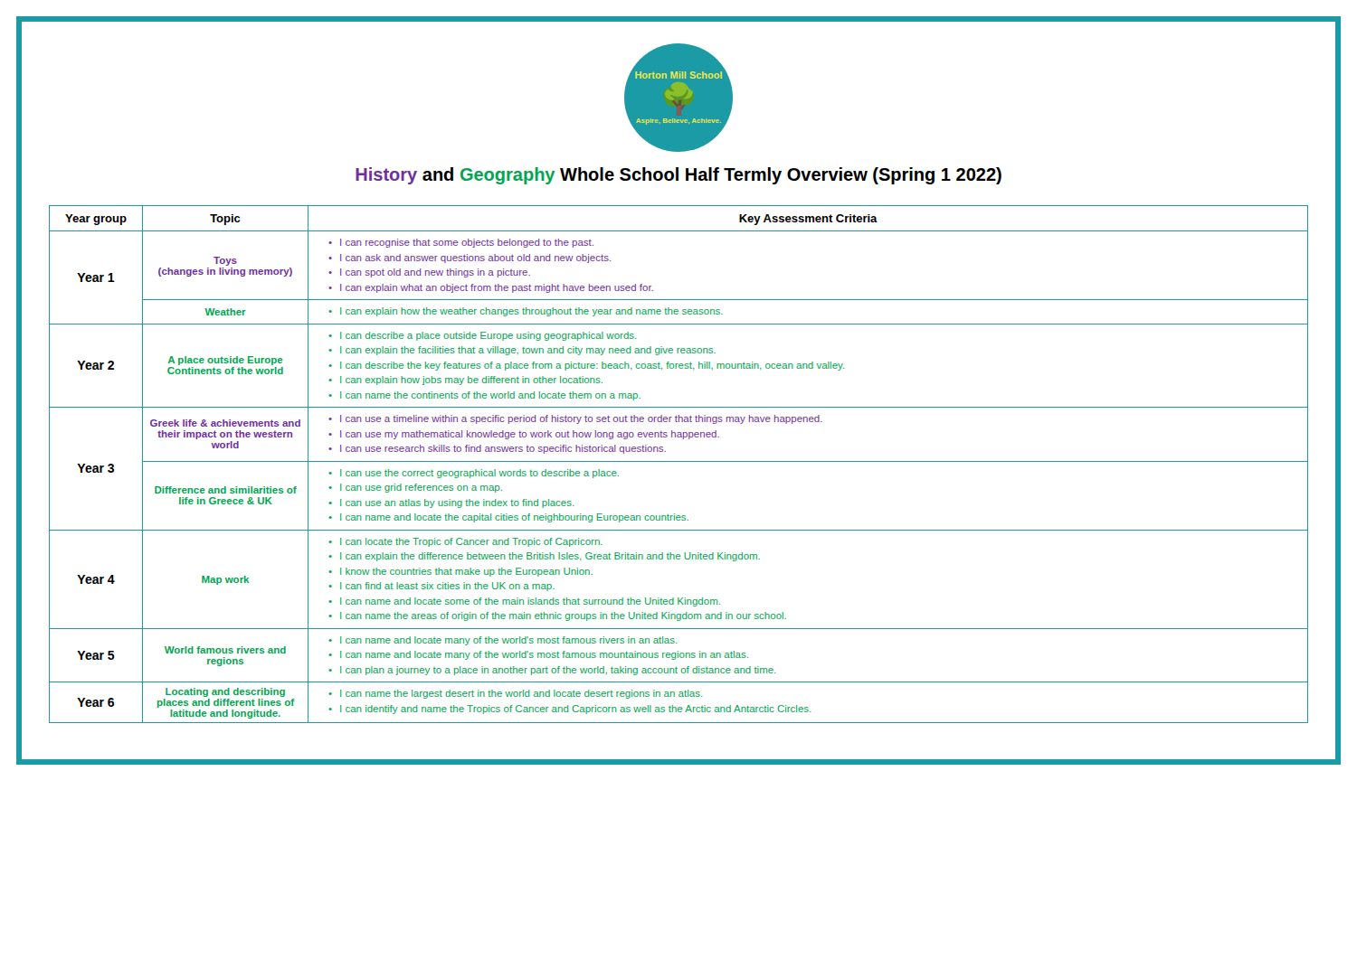Horton Mill School
🌳
Aspire, Believe, Achieve.
History and Geography Whole School Half Termly Overview (Spring 1 2022)
| Year group | Topic | Key Assessment Criteria |
| --- | --- | --- |
| Year 1 | Toys (changes in living memory) | I can recognise that some objects belonged to the past. I can ask and answer questions about old and new objects. I can spot old and new things in a picture. I can explain what an object from the past might have been used for. |
| Weather | I can explain how the weather changes throughout the year and name the seasons. |
| Year 2 | A place outside Europe Continents of the world | I can describe a place outside Europe using geographical words. I can explain the facilities that a village, town and city may need and give reasons. I can describe the key features of a place from a picture: beach, coast, forest, hill, mountain, ocean and valley. I can explain how jobs may be different in other locations. I can name the continents of the world and locate them on a map. |
| Year 3 | Greek life & achievements and their impact on the western world | I can use a timeline within a specific period of history to set out the order that things may have happened. I can use my mathematical knowledge to work out how long ago events happened. I can use research skills to find answers to specific historical questions. |
| Difference and similarities of life in Greece & UK | I can use the correct geographical words to describe a place. I can use grid references on a map. I can use an atlas by using the index to find places. I can name and locate the capital cities of neighbouring European countries. |
| Year 4 | Map work | I can locate the Tropic of Cancer and Tropic of Capricorn. I can explain the difference between the British Isles, Great Britain and the United Kingdom. I know the countries that make up the European Union. I can find at least six cities in the UK on a map. I can name and locate some of the main islands that surround the United Kingdom. I can name the areas of origin of the main ethnic groups in the United Kingdom and in our school. |
| Year 5 | World famous rivers and regions | I can name and locate many of the world's most famous rivers in an atlas. I can name and locate many of the world's most famous mountainous regions in an atlas. I can plan a journey to a place in another part of the world, taking account of distance and time. |
| Year 6 | Locating and describing places and different lines of latitude and longitude. | I can name the largest desert in the world and locate desert regions in an atlas. I can identify and name the Tropics of Cancer and Capricorn as well as the Arctic and Antarctic Circles. |